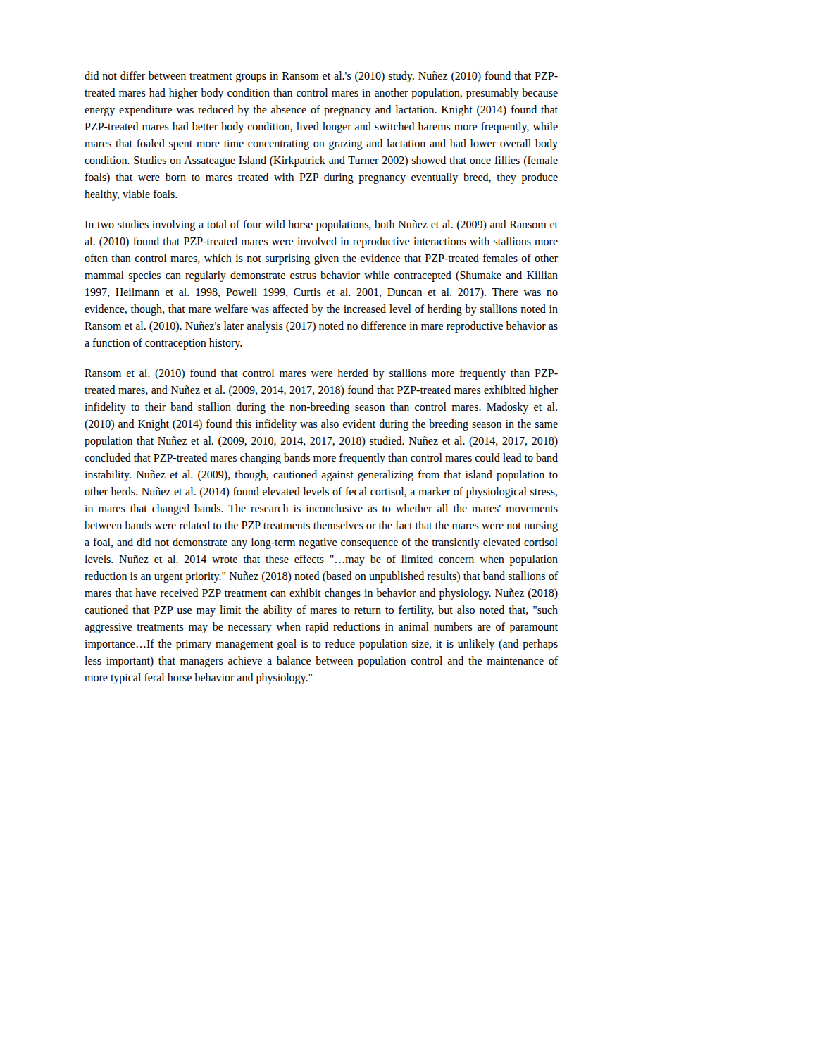did not differ between treatment groups in Ransom et al.'s (2010) study. Nuñez (2010) found that PZP-treated mares had higher body condition than control mares in another population, presumably because energy expenditure was reduced by the absence of pregnancy and lactation. Knight (2014) found that PZP-treated mares had better body condition, lived longer and switched harems more frequently, while mares that foaled spent more time concentrating on grazing and lactation and had lower overall body condition. Studies on Assateague Island (Kirkpatrick and Turner 2002) showed that once fillies (female foals) that were born to mares treated with PZP during pregnancy eventually breed, they produce healthy, viable foals.
In two studies involving a total of four wild horse populations, both Nuñez et al. (2009) and Ransom et al. (2010) found that PZP-treated mares were involved in reproductive interactions with stallions more often than control mares, which is not surprising given the evidence that PZP-treated females of other mammal species can regularly demonstrate estrus behavior while contracepted (Shumake and Killian 1997, Heilmann et al. 1998, Powell 1999, Curtis et al. 2001, Duncan et al. 2017). There was no evidence, though, that mare welfare was affected by the increased level of herding by stallions noted in Ransom et al. (2010). Nuñez's later analysis (2017) noted no difference in mare reproductive behavior as a function of contraception history.
Ransom et al. (2010) found that control mares were herded by stallions more frequently than PZP- treated mares, and Nuñez et al. (2009, 2014, 2017, 2018) found that PZP-treated mares exhibited higher infidelity to their band stallion during the non-breeding season than control mares. Madosky et al. (2010) and Knight (2014) found this infidelity was also evident during the breeding season in the same population that Nuñez et al. (2009, 2010, 2014, 2017, 2018) studied. Nuñez et al. (2014, 2017, 2018) concluded that PZP-treated mares changing bands more frequently than control mares could lead to band instability. Nuñez et al. (2009), though, cautioned against generalizing from that island population to other herds. Nuñez et al. (2014) found elevated levels of fecal cortisol, a marker of physiological stress, in mares that changed bands. The research is inconclusive as to whether all the mares' movements between bands were related to the PZP treatments themselves or the fact that the mares were not nursing a foal, and did not demonstrate any long-term negative consequence of the transiently elevated cortisol levels. Nuñez et al. 2014 wrote that these effects "…may be of limited concern when population reduction is an urgent priority." Nuñez (2018) noted (based on unpublished results) that band stallions of mares that have received PZP treatment can exhibit changes in behavior and physiology. Nuñez (2018) cautioned that PZP use may limit the ability of mares to return to fertility, but also noted that, "such aggressive treatments may be necessary when rapid reductions in animal numbers are of paramount importance…If the primary management goal is to reduce population size, it is unlikely (and perhaps less important) that managers achieve a balance between population control and the maintenance of more typical feral horse behavior and physiology."